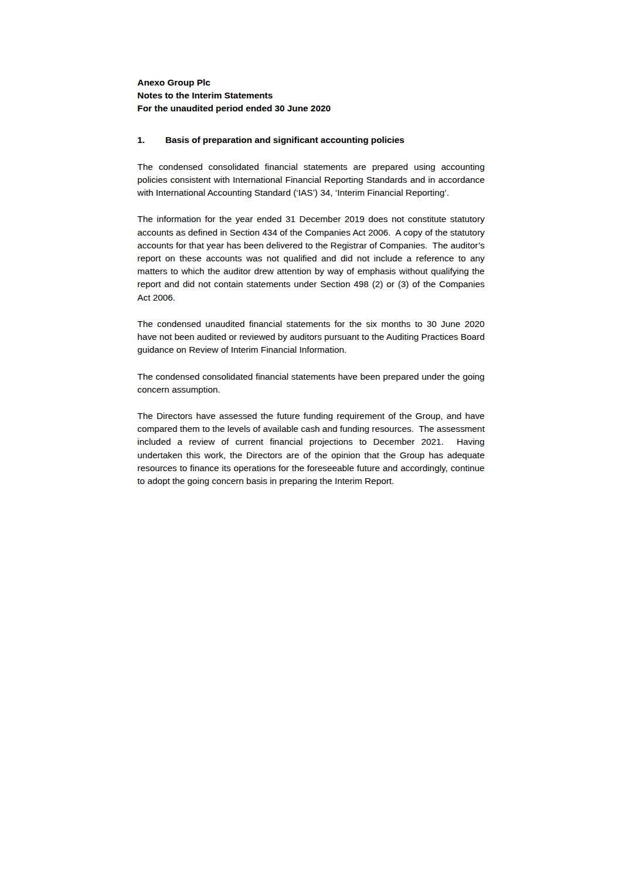Anexo Group Plc
Notes to the Interim Statements
For the unaudited period ended 30 June 2020
1. Basis of preparation and significant accounting policies
The condensed consolidated financial statements are prepared using accounting policies consistent with International Financial Reporting Standards and in accordance with International Accounting Standard (‘IAS’) 34, ‘Interim Financial Reporting’.
The information for the year ended 31 December 2019 does not constitute statutory accounts as defined in Section 434 of the Companies Act 2006. A copy of the statutory accounts for that year has been delivered to the Registrar of Companies. The auditor’s report on these accounts was not qualified and did not include a reference to any matters to which the auditor drew attention by way of emphasis without qualifying the report and did not contain statements under Section 498 (2) or (3) of the Companies Act 2006.
The condensed unaudited financial statements for the six months to 30 June 2020 have not been audited or reviewed by auditors pursuant to the Auditing Practices Board guidance on Review of Interim Financial Information.
The condensed consolidated financial statements have been prepared under the going concern assumption.
The Directors have assessed the future funding requirement of the Group, and have compared them to the levels of available cash and funding resources. The assessment included a review of current financial projections to December 2021. Having undertaken this work, the Directors are of the opinion that the Group has adequate resources to finance its operations for the foreseeable future and accordingly, continue to adopt the going concern basis in preparing the Interim Report.